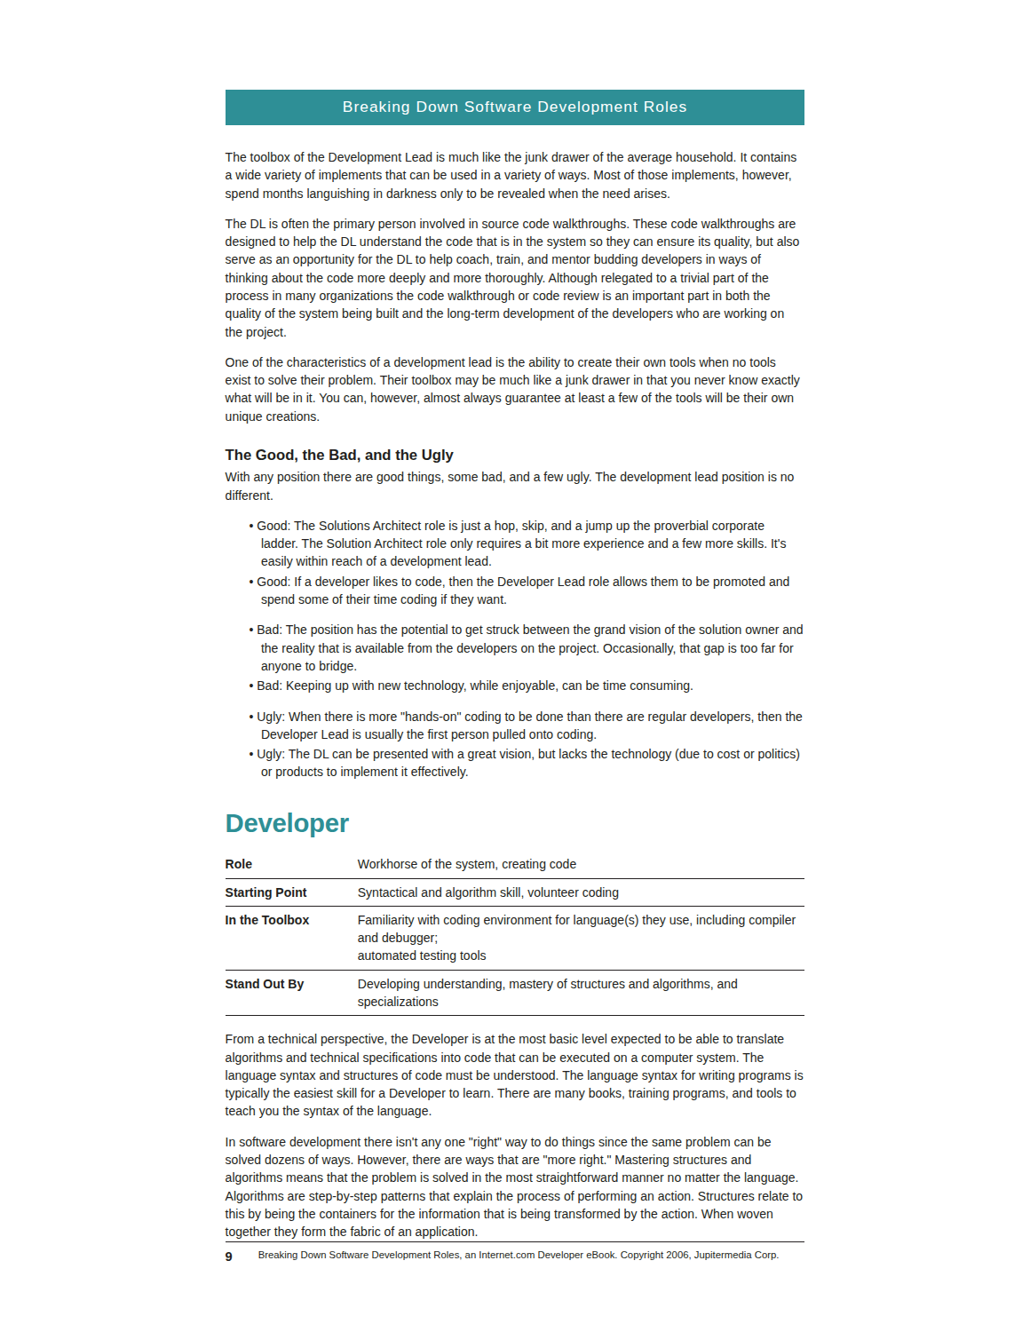Breaking Down Software Development Roles
The toolbox of the Development Lead is much like the junk drawer of the average household. It contains a wide variety of implements that can be used in a variety of ways. Most of those implements, however, spend months languishing in darkness only to be revealed when the need arises.
The DL is often the primary person involved in source code walkthroughs. These code walkthroughs are designed to help the DL understand the code that is in the system so they can ensure its quality, but also serve as an opportunity for the DL to help coach, train, and mentor budding developers in ways of thinking about the code more deeply and more thoroughly. Although relegated to a trivial part of the process in many organizations the code walkthrough or code review is an important part in both the quality of the system being built and the long-term development of the developers who are working on the project.
One of the characteristics of a development lead is the ability to create their own tools when no tools exist to solve their problem. Their toolbox may be much like a junk drawer in that you never know exactly what will be in it. You can, however, almost always guarantee at least a few of the tools will be their own unique creations.
The Good, the Bad, and the Ugly
With any position there are good things, some bad, and a few ugly. The development lead position is no different.
• Good: The Solutions Architect role is just a hop, skip, and a jump up the proverbial corporate ladder. The Solution Architect role only requires a bit more experience and a few more skills. It's easily within reach of a development lead.
• Good: If a developer likes to code, then the Developer Lead role allows them to be promoted and spend some of their time coding if they want.
• Bad: The position has the potential to get struck between the grand vision of the solution owner and the reality that is available from the developers on the project. Occasionally, that gap is too far for anyone to bridge.
• Bad: Keeping up with new technology, while enjoyable, can be time consuming.
• Ugly: When there is more "hands-on" coding to be done than there are regular developers, then the Developer Lead is usually the first person pulled onto coding.
• Ugly: The DL can be presented with a great vision, but lacks the technology (due to cost or politics) or products to implement it effectively.
Developer
| Role | Workhorse of the system, creating code |
| Starting Point | Syntactical and algorithm skill, volunteer coding |
| In the Toolbox | Familiarity with coding environment for language(s) they use, including compiler and debugger; automated testing tools |
| Stand Out By | Developing understanding, mastery of structures and algorithms, and specializations |
From a technical perspective, the Developer is at the most basic level expected to be able to translate algorithms and technical specifications into code that can be executed on a computer system. The language syntax and structures of code must be understood. The language syntax for writing programs is typically the easiest skill for a Developer to learn. There are many books, training programs, and tools to teach you the syntax of the language.
In software development there isn't any one "right" way to do things since the same problem can be solved dozens of ways. However, there are ways that are "more right." Mastering structures and algorithms means that the problem is solved in the most straightforward manner no matter the language. Algorithms are step-by-step patterns that explain the process of performing an action. Structures relate to this by being the containers for the information that is being transformed by the action. When woven together they form the fabric of an application.
9 Breaking Down Software Development Roles, an Internet.com Developer eBook. Copyright 2006, Jupitermedia Corp.